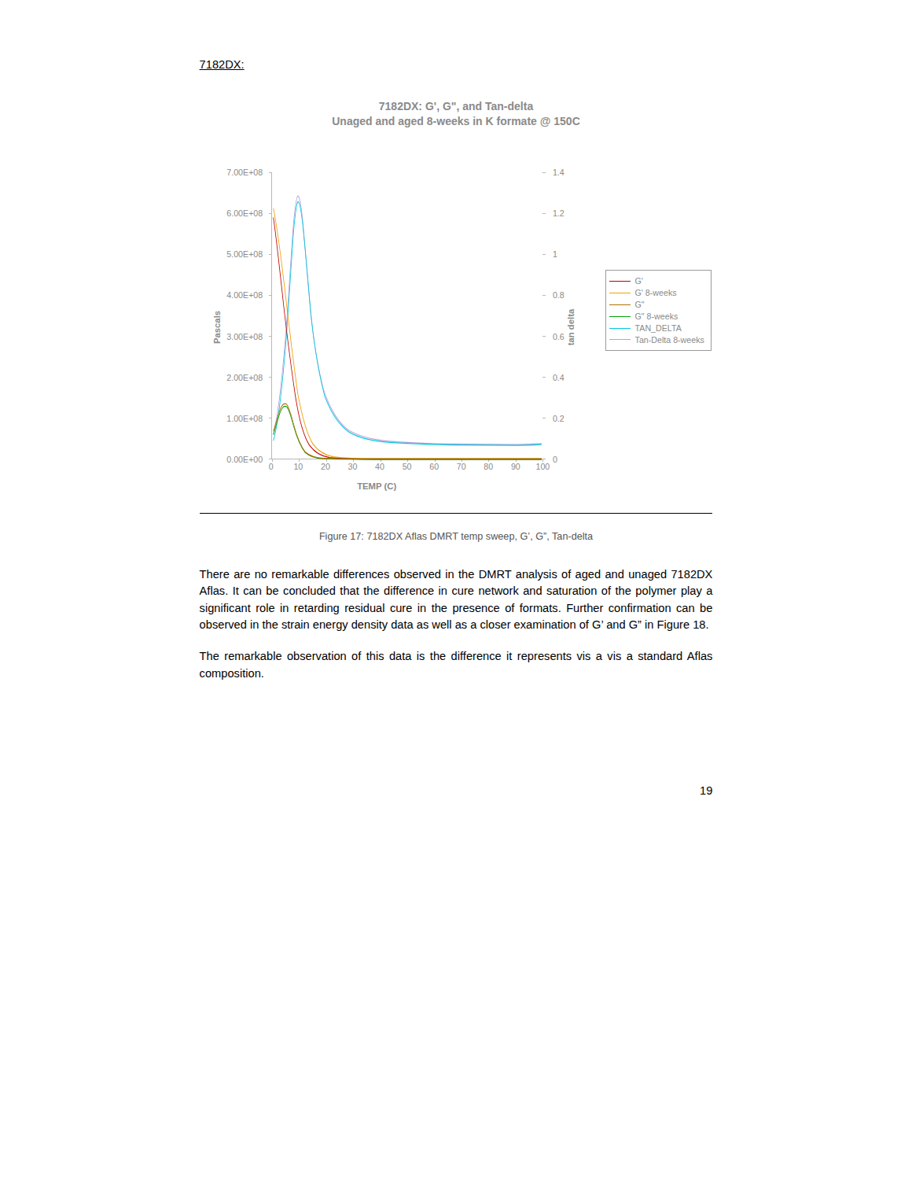7182DX:
7182DX: G', G", and Tan-delta
Unaged and aged 8-weeks in K formate @ 150C
Pascals
tan delta
7.00E+08 6.00E+08 5.00E+08 4.00E+08 3.00E+08 2.00E+08 1.00E+08 0.00E+00
1.4 1.2 1 0.8 0.6 0.4 0.2 0
0 10 20 30 40 50 60 70 80 90 100
TEMP (C)
G'
G' 8-weeks
G"
G" 8-weeks
TAN_DELTA
Tan-Delta 8-weeks
Figure 17: 7182DX Aflas DMRT temp sweep, G’, G”, Tan-delta
There are no remarkable differences observed in the DMRT analysis of aged and unaged 7182DX Aflas. It can be concluded that the difference in cure network and saturation of the polymer play a significant role in retarding residual cure in the presence of formats. Further confirmation can be observed in the strain energy density data as well as a closer examination of G’ and G” in Figure 18.
The remarkable observation of this data is the difference it represents vis a vis a standard Aflas composition.
19